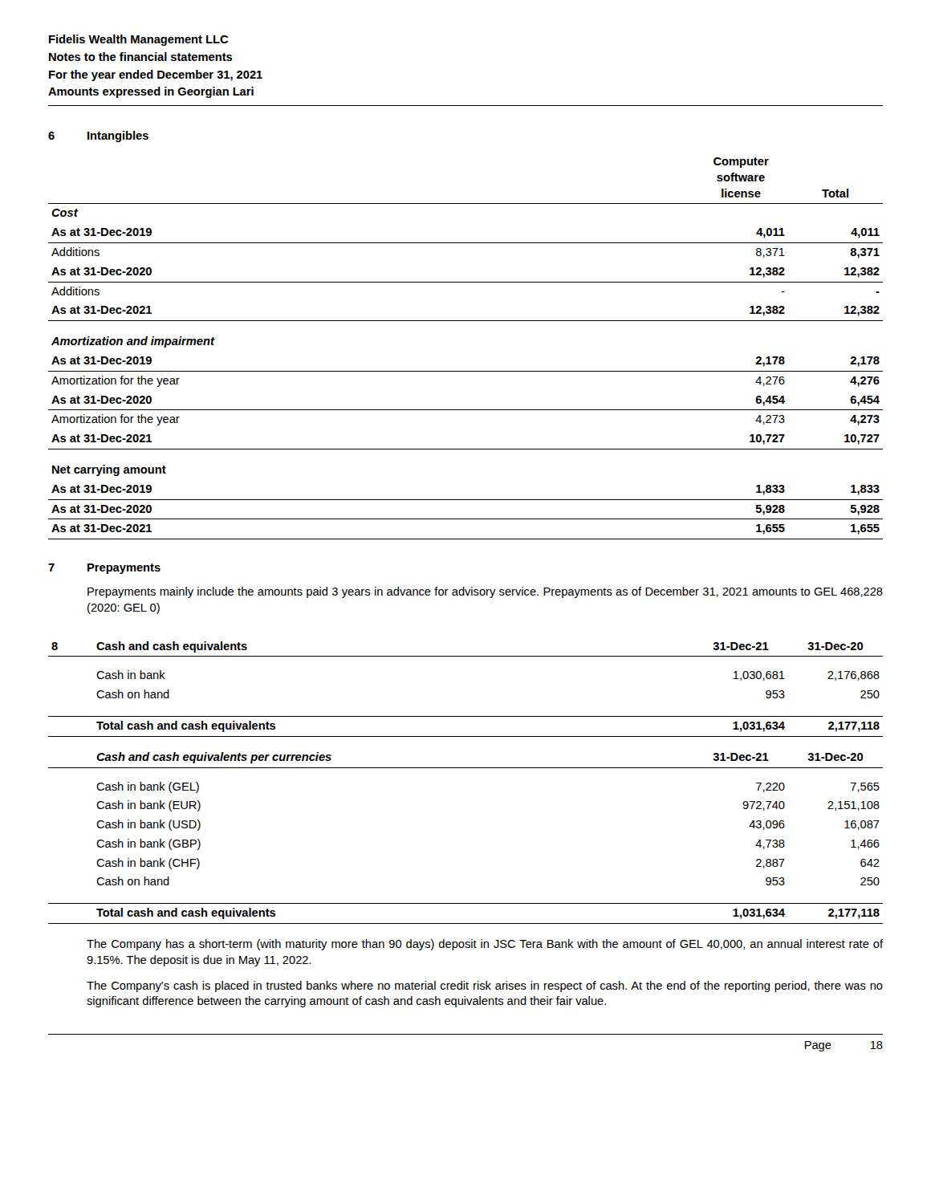Fidelis Wealth Management LLC
Notes to the financial statements
For the year ended December 31, 2021
Amounts expressed in Georgian Lari
6 Intangibles
| | Computer software license | Total |
| Cost | | |
| As at 31-Dec-2019 | 4,011 | 4,011 |
| Additions | 8,371 | 8,371 |
| As at 31-Dec-2020 | 12,382 | 12,382 |
| Additions | - | - |
| As at 31-Dec-2021 | 12,382 | 12,382 |
| Amortization and impairment | | |
| As at 31-Dec-2019 | 2,178 | 2,178 |
| Amortization for the year | 4,276 | 4,276 |
| As at 31-Dec-2020 | 6,454 | 6,454 |
| Amortization for the year | 4,273 | 4,273 |
| As at 31-Dec-2021 | 10,727 | 10,727 |
| Net carrying amount | | |
| As at 31-Dec-2019 | 1,833 | 1,833 |
| As at 31-Dec-2020 | 5,928 | 5,928 |
| As at 31-Dec-2021 | 1,655 | 1,655 |
7 Prepayments
Prepayments mainly include the amounts paid 3 years in advance for advisory service. Prepayments as of December 31, 2021 amounts to GEL 468,228 (2020: GEL 0)
| 8 | Cash and cash equivalents | 31-Dec-21 | 31-Dec-20 |
| | Cash in bank | 1,030,681 | 2,176,868 |
| | Cash on hand | 953 | 250 |
| | Total cash and cash equivalents | 1,031,634 | 2,177,118 |
| | Cash and cash equivalents per currencies | 31-Dec-21 | 31-Dec-20 |
| | Cash in bank (GEL) | 7,220 | 7,565 |
| | Cash in bank (EUR) | 972,740 | 2,151,108 |
| | Cash in bank (USD) | 43,096 | 16,087 |
| | Cash in bank (GBP) | 4,738 | 1,466 |
| | Cash in bank (CHF) | 2,887 | 642 |
| | Cash on hand | 953 | 250 |
| | Total cash and cash equivalents | 1,031,634 | 2,177,118 |
The Company has a short-term (with maturity more than 90 days) deposit in JSC Tera Bank with the amount of GEL 40,000, an annual interest rate of 9.15%. The deposit is due in May 11, 2022.
The Company's cash is placed in trusted banks where no material credit risk arises in respect of cash. At the end of the reporting period, there was no significant difference between the carrying amount of cash and cash equivalents and their fair value.
Page 18